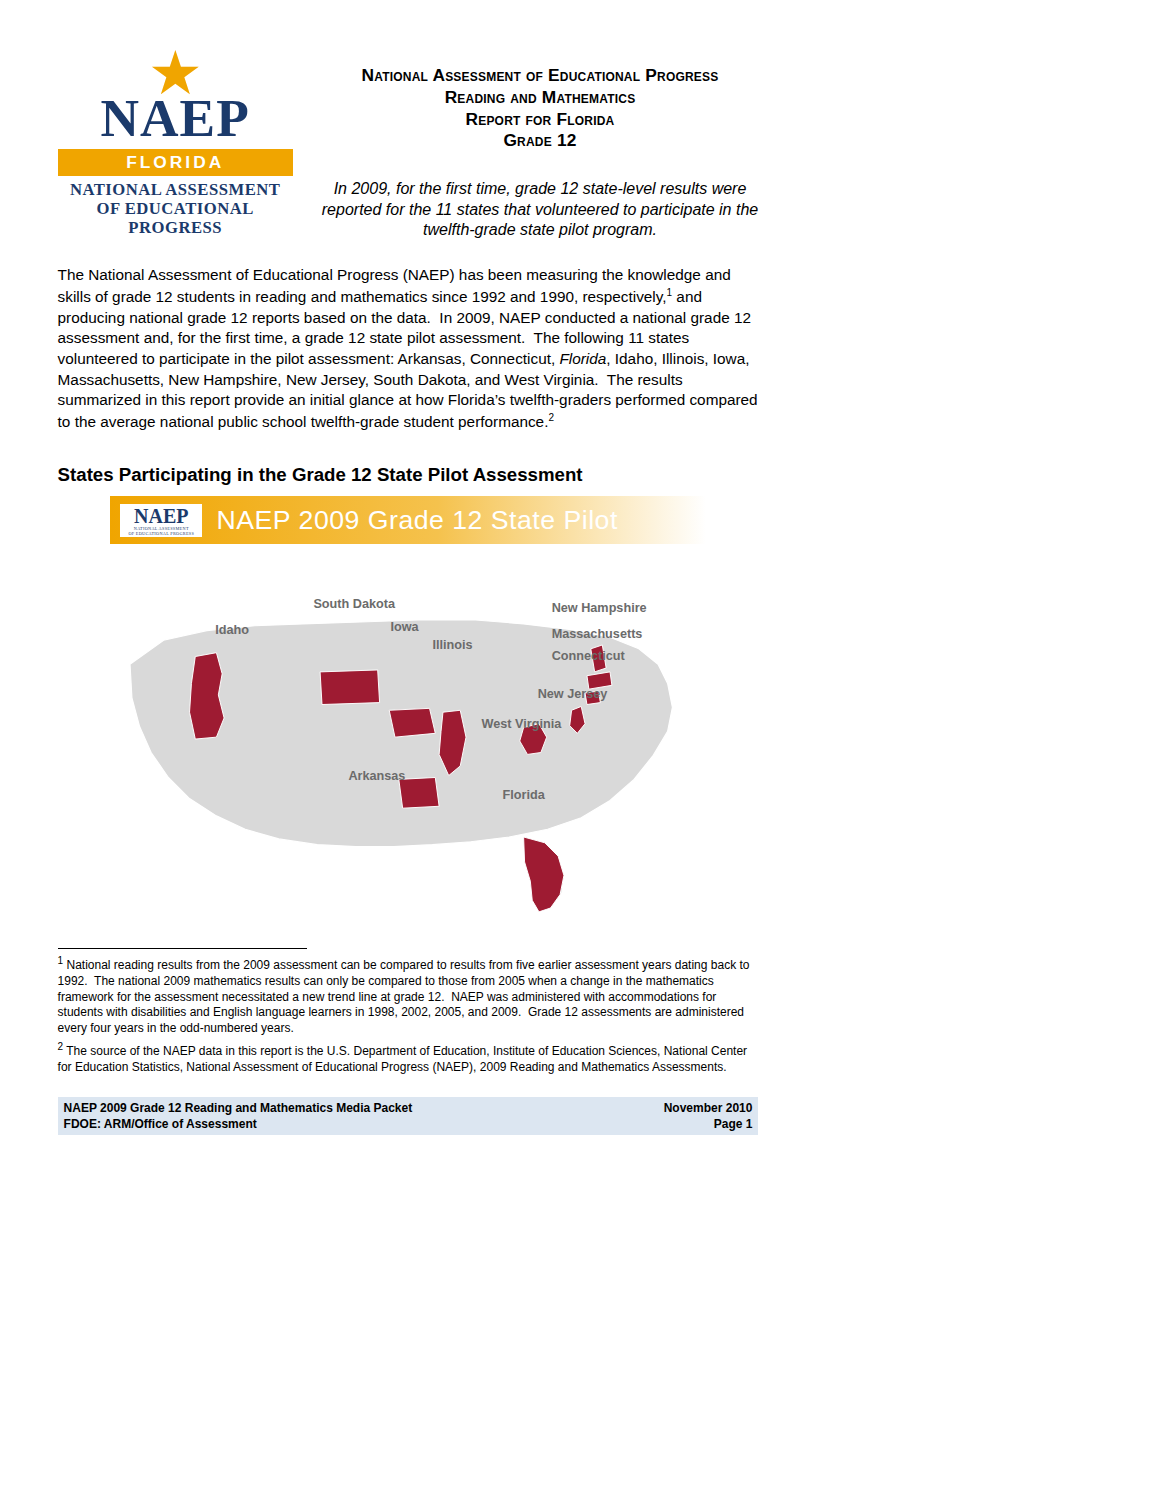★
NAEP
FLORIDA
NATIONAL ASSESSMENT
OF EDUCATIONAL
PROGRESS
National Assessment of Educational Progress
Reading and Mathematics
Report for Florida
Grade 12
In 2009, for the first time, grade 12 state-level results were reported for the 11 states that volunteered to participate in the twelfth-grade state pilot program.
The National Assessment of Educational Progress (NAEP) has been measuring the knowledge and skills of grade 12 students in reading and mathematics since 1992 and 1990, respectively,1 and producing national grade 12 reports based on the data. In 2009, NAEP conducted a national grade 12 assessment and, for the first time, a grade 12 state pilot assessment. The following 11 states volunteered to participate in the pilot assessment: Arkansas, Connecticut, Florida, Idaho, Illinois, Iowa, Massachusetts, New Hampshire, New Jersey, South Dakota, and West Virginia. The results summarized in this report provide an initial glance at how Florida’s twelfth-graders performed compared to the average national public school twelfth-grade student performance.2
States Participating in the Grade 12 State Pilot Assessment
NAEPNATIONAL ASSESSMENT
OF EDUCATIONAL PROGRESS
NAEP 2009 Grade 12 State Pilot
Idaho South Dakota Iowa Illinois New Hampshire Massachusetts Connecticut New Jersey West Virginia Arkansas Florida
1 National reading results from the 2009 assessment can be compared to results from five earlier assessment years dating back to 1992. The national 2009 mathematics results can only be compared to those from 2005 when a change in the mathematics framework for the assessment necessitated a new trend line at grade 12. NAEP was administered with accommodations for students with disabilities and English language learners in 1998, 2002, 2005, and 2009. Grade 12 assessments are administered every four years in the odd-numbered years.
2 The source of the NAEP data in this report is the U.S. Department of Education, Institute of Education Sciences, National Center for Education Statistics, National Assessment of Educational Progress (NAEP), 2009 Reading and Mathematics Assessments.
NAEP 2009 Grade 12 Reading and Mathematics Media Packet FDOE: ARM/Office of Assessment
November 2010 Page 1